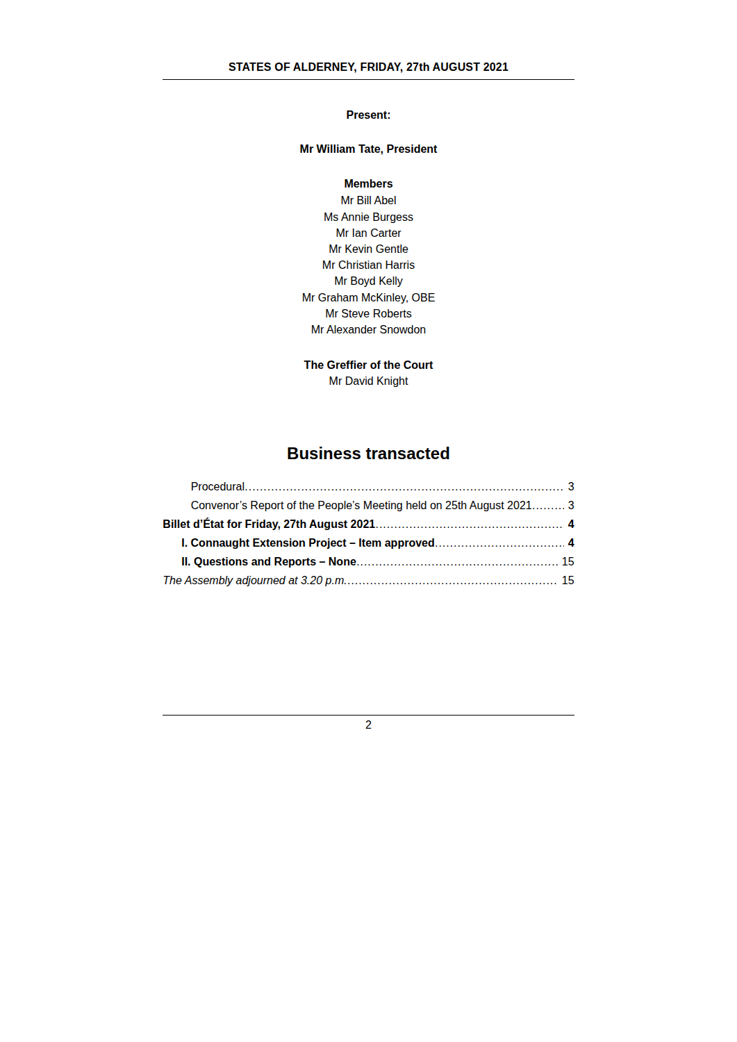STATES OF ALDERNEY, FRIDAY, 27th AUGUST 2021
Present:
Mr William Tate, President
Members
Mr Bill Abel
Ms Annie Burgess
Mr Ian Carter
Mr Kevin Gentle
Mr Christian Harris
Mr Boyd Kelly
Mr Graham McKinley, OBE
Mr Steve Roberts
Mr Alexander Snowdon
The Greffier of the Court
Mr David Knight
Business transacted
Procedural .................................................................................................................. 3
Convenor’s Report of the People’s Meeting held on 25th August 2021 .................................. 3
Billet d’État for Friday, 27th August 2021 ................................................................ 4
I. Connaught Extension Project – Item approved .................................................................. 4
II. Questions and Reports – None .......................................................................................... 15
The Assembly adjourned at 3.20 p.m. ............................................................................................. 15
2